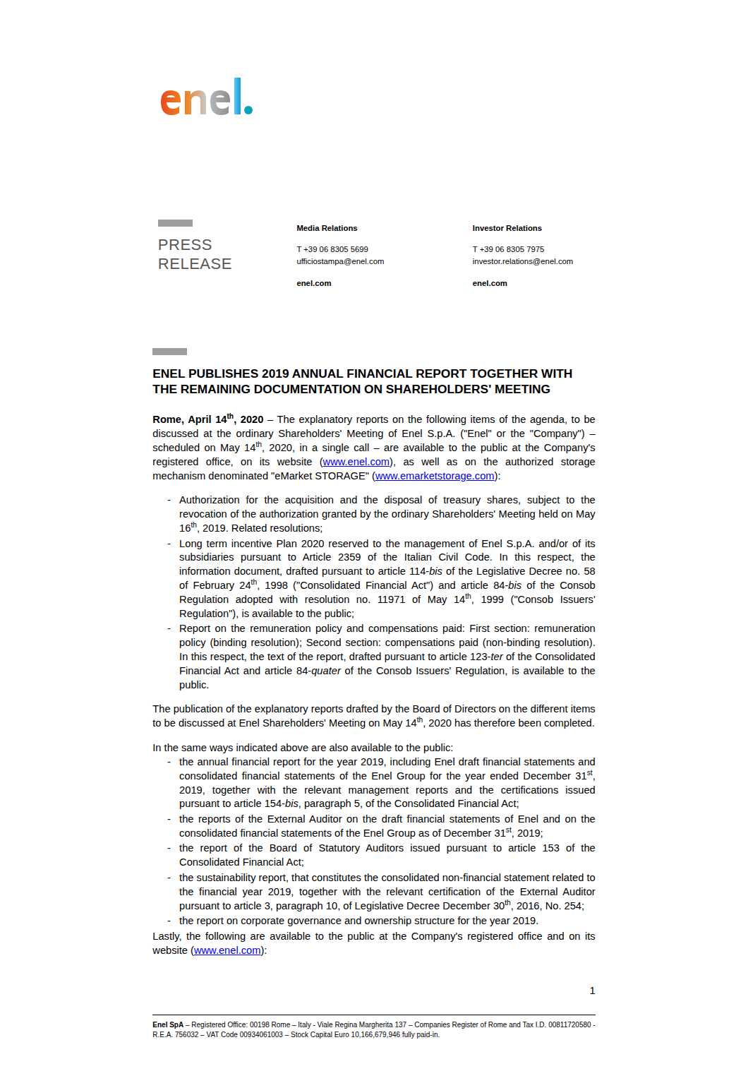PRESS
RELEASE
Media Relations
T +39 06 8305 5699
ufficiostampa@enel.com
enel.com
Investor Relations
T +39 06 8305 7975
investor.relations@enel.com
enel.com
ENEL PUBLISHES 2019 ANNUAL FINANCIAL REPORT TOGETHER WITH THE REMAINING DOCUMENTATION ON SHAREHOLDERS' MEETING
Rome, April 14th, 2020 – The explanatory reports on the following items of the agenda, to be discussed at the ordinary Shareholders' Meeting of Enel S.p.A. ("Enel" or the "Company") – scheduled on May 14th, 2020, in a single call – are available to the public at the Company's registered office, on its website (www.enel.com), as well as on the authorized storage mechanism denominated "eMarket STORAGE" (www.emarketstorage.com):
Authorization for the acquisition and the disposal of treasury shares, subject to the revocation of the authorization granted by the ordinary Shareholders' Meeting held on May 16th, 2019. Related resolutions;
Long term incentive Plan 2020 reserved to the management of Enel S.p.A. and/or of its subsidiaries pursuant to Article 2359 of the Italian Civil Code. In this respect, the information document, drafted pursuant to article 114-bis of the Legislative Decree no. 58 of February 24th, 1998 ("Consolidated Financial Act") and article 84-bis of the Consob Regulation adopted with resolution no. 11971 of May 14th, 1999 ("Consob Issuers' Regulation"), is available to the public;
Report on the remuneration policy and compensations paid: First section: remuneration policy (binding resolution); Second section: compensations paid (non-binding resolution). In this respect, the text of the report, drafted pursuant to article 123-ter of the Consolidated Financial Act and article 84-quater of the Consob Issuers' Regulation, is available to the public.
The publication of the explanatory reports drafted by the Board of Directors on the different items to be discussed at Enel Shareholders' Meeting on May 14th, 2020 has therefore been completed.
In the same ways indicated above are also available to the public:
the annual financial report for the year 2019, including Enel draft financial statements and consolidated financial statements of the Enel Group for the year ended December 31st, 2019, together with the relevant management reports and the certifications issued pursuant to article 154-bis, paragraph 5, of the Consolidated Financial Act;
the reports of the External Auditor on the draft financial statements of Enel and on the consolidated financial statements of the Enel Group as of December 31st, 2019;
the report of the Board of Statutory Auditors issued pursuant to article 153 of the Consolidated Financial Act;
the sustainability report, that constitutes the consolidated non-financial statement related to the financial year 2019, together with the relevant certification of the External Auditor pursuant to article 3, paragraph 10, of Legislative Decree December 30th, 2016, No. 254;
the report on corporate governance and ownership structure for the year 2019.
Lastly, the following are available to the public at the Company's registered office and on its website (www.enel.com):
1
Enel SpA – Registered Office: 00198 Rome – Italy - Viale Regina Margherita 137 – Companies Register of Rome and Tax I.D. 00811720580 - R.E.A. 756032 – VAT Code 00934061003 – Stock Capital Euro 10,166,679,946 fully paid-in.